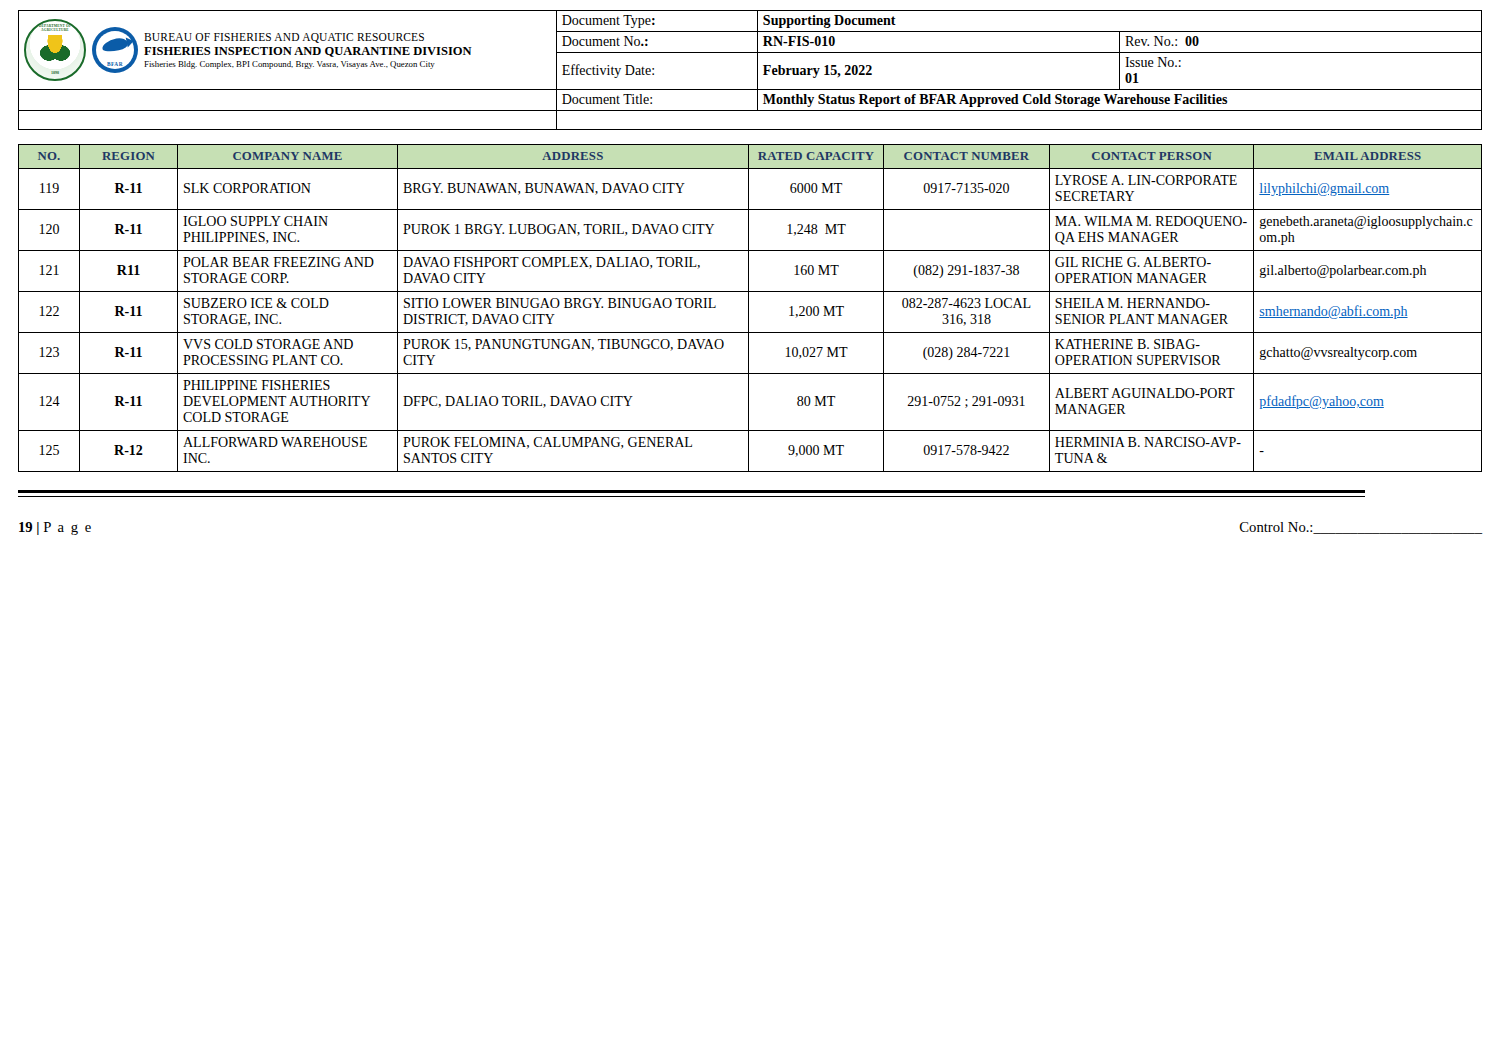| BUREAU OF FISHERIES AND AQUATIC RESOURCES FISHERIES INSPECTION AND QUARANTINE DIVISION Fisheries Bldg. Complex, BPI Compound, Brgy. Vasra, Visayas Ave., Quezon City | Document Type : | Supporting Document |
| Document No .: | RN-FIS-010 | Rev. No.: 00 |
| Effectivity Date: | February 15, 2022 | Issue No.: 01 |
| | Document Title: | Monthly Status Report of BFAR Approved Cold Storage Warehouse Facilities |
| NO. | REGION | COMPANY NAME | ADDRESS | RATED CAPACITY | CONTACT NUMBER | CONTACT PERSON | EMAIL ADDRESS |
| --- | --- | --- | --- | --- | --- | --- | --- |
| 119 | R-11 | SLK CORPORATION | BRGY. BUNAWAN, BUNAWAN, DAVAO CITY | 6000 MT | 0917-7135-020 | LYROSE A. LIN-CORPORATE SECRETARY | lilyphilchi@gmail.com |
| 120 | R-11 | IGLOO SUPPLY CHAIN PHILIPPINES, INC. | PUROK 1 BRGY. LUBOGAN, TORIL, DAVAO CITY | 1,248 MT | | MA. WILMA M. REDOQUENO-QA EHS MANAGER | genebeth.araneta@igloosupplychain.com.ph |
| 121 | R11 | POLAR BEAR FREEZING AND STORAGE CORP. | DAVAO FISHPORT COMPLEX, DALIAO, TORIL, DAVAO CITY | 160 MT | (082) 291-1837-38 | GIL RICHE G. ALBERTO-OPERATION MANAGER | gil.alberto@polarbear.com.ph |
| 122 | R-11 | SUBZERO ICE & COLD STORAGE, INC. | SITIO LOWER BINUGAO BRGY. BINUGAO TORIL DISTRICT, DAVAO CITY | 1,200 MT | 082-287-4623 LOCAL 316, 318 | SHEILA M. HERNANDO-SENIOR PLANT MANAGER | smhernando@abfi.com.ph |
| 123 | R-11 | VVS COLD STORAGE AND PROCESSING PLANT CO. | PUROK 15, PANUNGTUNGAN, TIBUNGCO, DAVAO CITY | 10,027 MT | (028) 284-7221 | KATHERINE B. SIBAG-OPERATION SUPERVISOR | gchatto@vvsrealtycorp.com |
| 124 | R-11 | PHILIPPINE FISHERIES DEVELOPMENT AUTHORITY COLD STORAGE | DFPC, DALIAO TORIL, DAVAO CITY | 80 MT | 291-0752 ; 291-0931 | ALBERT AGUINALDO-PORT MANAGER | pfdadfpc@yahoo,com |
| 125 | R-12 | ALLFORWARD WAREHOUSE INC. | PUROK FELOMINA, CALUMPANG, GENERAL SANTOS CITY | 9,000 MT | 0917-578-9422 | HERMINIA B. NARCISO-AVP-TUNA & | - |
19 | P a g e
Control No.:_______________________